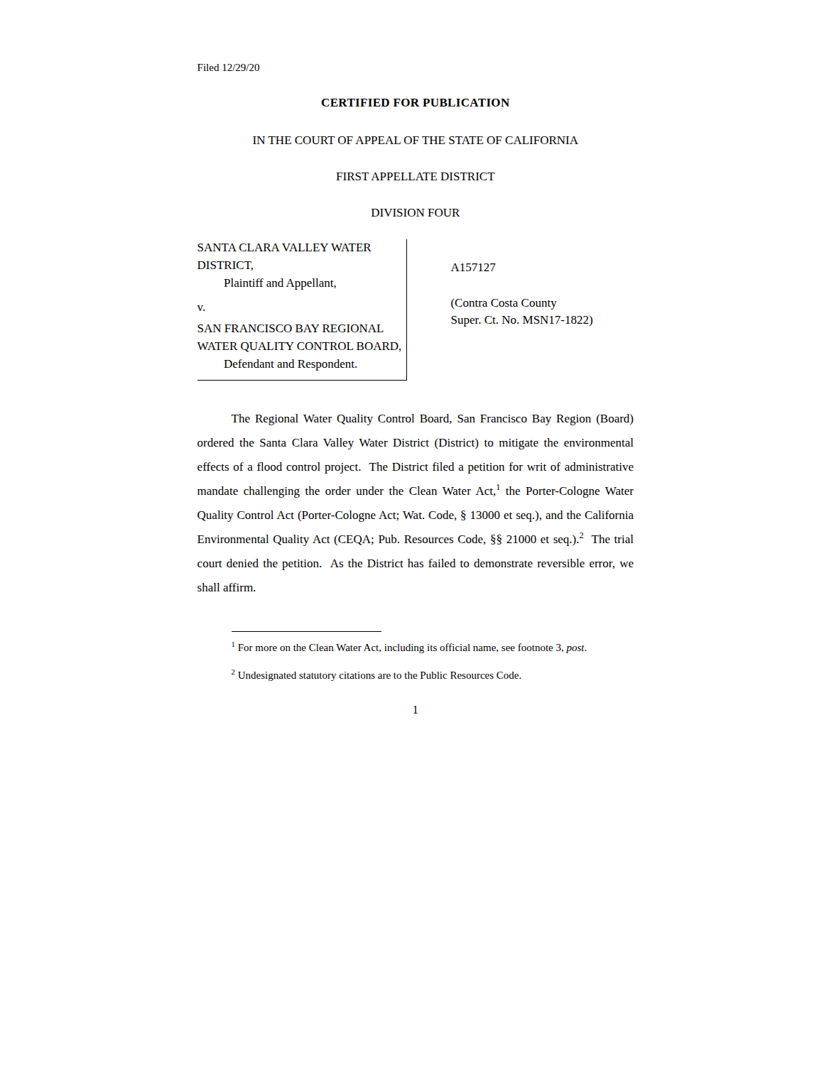Filed 12/29/20
CERTIFIED FOR PUBLICATION
IN THE COURT OF APPEAL OF THE STATE OF CALIFORNIA
FIRST APPELLATE DISTRICT
DIVISION FOUR
| SANTA CLARA VALLEY WATER DISTRICT, Plaintiff and Appellant, v. SAN FRANCISCO BAY REGIONAL WATER QUALITY CONTROL BOARD, Defendant and Respondent. | | A157127 (Contra Costa County Super. Ct. No. MSN17-1822) |
The Regional Water Quality Control Board, San Francisco Bay Region (Board) ordered the Santa Clara Valley Water District (District) to mitigate the environmental effects of a flood control project. The District filed a petition for writ of administrative mandate challenging the order under the Clean Water Act,1 the Porter-Cologne Water Quality Control Act (Porter-Cologne Act; Wat. Code, § 13000 et seq.), and the California Environmental Quality Act (CEQA; Pub. Resources Code, §§ 21000 et seq.).2 The trial court denied the petition. As the District has failed to demonstrate reversible error, we shall affirm.
1 For more on the Clean Water Act, including its official name, see footnote 3, post.
2 Undesignated statutory citations are to the Public Resources Code.
1